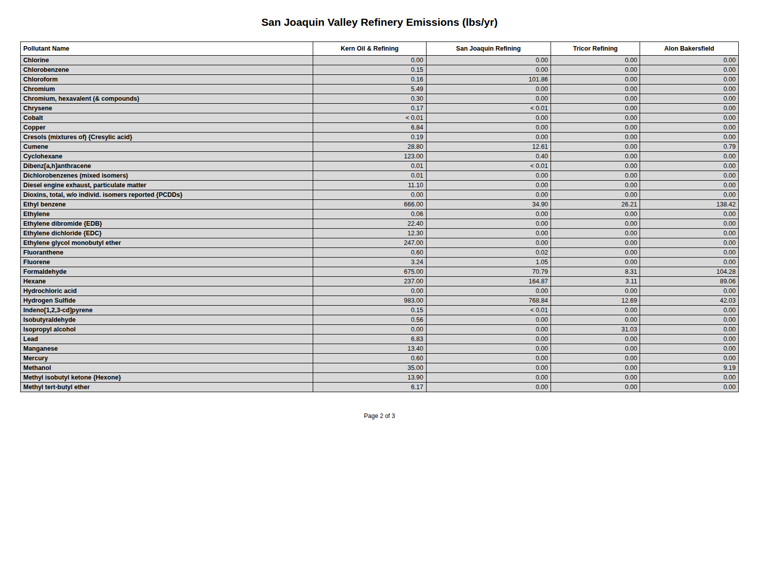San Joaquin Valley Refinery Emissions (lbs/yr)
San Joaquin Valley Refinery Emissions (lbs/yr)
| Pollutant Name | Kern Oil & Refining | San Joaquin Refining | Tricor Refining | Alon Bakersfield |
| --- | --- | --- | --- | --- |
| Chlorine | 0.00 | 0.00 | 0.00 | 0.00 |
| Chlorobenzene | 0.15 | 0.00 | 0.00 | 0.00 |
| Chloroform | 0.16 | 101.86 | 0.00 | 0.00 |
| Chromium | 5.49 | 0.00 | 0.00 | 0.00 |
| Chromium, hexavalent (& compounds) | 0.30 | 0.00 | 0.00 | 0.00 |
| Chrysene | 0.17 | < 0.01 | 0.00 | 0.00 |
| Cobalt | < 0.01 | 0.00 | 0.00 | 0.00 |
| Copper | 6.84 | 0.00 | 0.00 | 0.00 |
| Cresols (mixtures of) {Cresylic acid} | 0.19 | 0.00 | 0.00 | 0.00 |
| Cumene | 28.80 | 12.61 | 0.00 | 0.79 |
| Cyclohexane | 123.00 | 0.40 | 0.00 | 0.00 |
| Dibenz[a,h]anthracene | 0.01 | < 0.01 | 0.00 | 0.00 |
| Dichlorobenzenes (mixed isomers) | 0.01 | 0.00 | 0.00 | 0.00 |
| Diesel engine exhaust, particulate matter | 11.10 | 0.00 | 0.00 | 0.00 |
| Dioxins, total, w/o individ. isomers reported {PCDDs} | 0.00 | 0.00 | 0.00 | 0.00 |
| Ethyl benzene | 666.00 | 34.90 | 26.21 | 138.42 |
| Ethylene | 0.06 | 0.00 | 0.00 | 0.00 |
| Ethylene dibromide {EDB} | 22.40 | 0.00 | 0.00 | 0.00 |
| Ethylene dichloride {EDC} | 12.30 | 0.00 | 0.00 | 0.00 |
| Ethylene glycol monobutyl ether | 247.00 | 0.00 | 0.00 | 0.00 |
| Fluoranthene | 0.60 | 0.02 | 0.00 | 0.00 |
| Fluorene | 3.24 | 1.05 | 0.00 | 0.00 |
| Formaldehyde | 675.00 | 70.79 | 8.31 | 104.28 |
| Hexane | 237.00 | 164.87 | 3.11 | 89.06 |
| Hydrochloric acid | 0.00 | 0.00 | 0.00 | 0.00 |
| Hydrogen Sulfide | 983.00 | 768.84 | 12.69 | 42.03 |
| Indeno[1,2,3-cd]pyrene | 0.15 | < 0.01 | 0.00 | 0.00 |
| Isobutyraldehyde | 0.56 | 0.00 | 0.00 | 0.00 |
| Isopropyl alcohol | 0.00 | 0.00 | 31.03 | 0.00 |
| Lead | 6.83 | 0.00 | 0.00 | 0.00 |
| Manganese | 13.40 | 0.00 | 0.00 | 0.00 |
| Mercury | 0.60 | 0.00 | 0.00 | 0.00 |
| Methanol | 35.00 | 0.00 | 0.00 | 9.19 |
| Methyl isobutyl ketone {Hexone} | 13.90 | 0.00 | 0.00 | 0.00 |
| Methyl tert-butyl ether | 6.17 | 0.00 | 0.00 | 0.00 |
Page 2 of 3